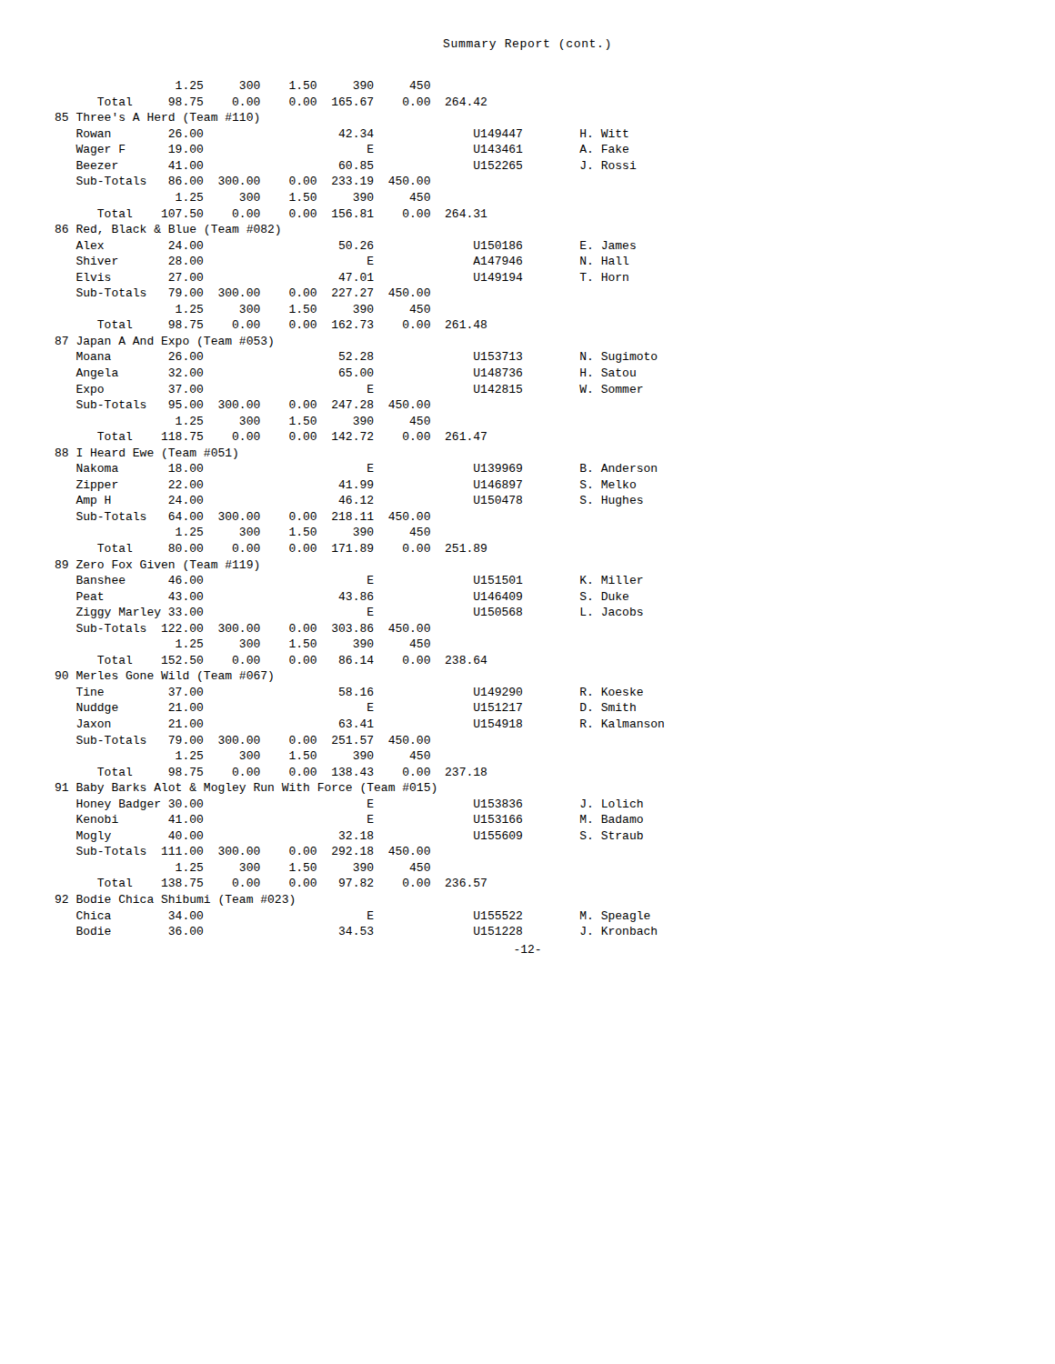Summary Report (cont.)
                 1.25     300    1.50     390     450
      Total     98.75    0.00    0.00  165.67    0.00  264.42
85 Three's A Herd (Team #110)
   Rowan        26.00                   42.34              U149447        H. Witt
   Wager F      19.00                       E              U143461        A. Fake
   Beezer       41.00                   60.85              U152265        J. Rossi
   Sub-Totals   86.00  300.00    0.00  233.19  450.00
                 1.25     300    1.50     390     450
      Total    107.50    0.00    0.00  156.81    0.00  264.31
86 Red, Black & Blue (Team #082)
   Alex         24.00                   50.26              U150186        E. James
   Shiver       28.00                       E              A147946        N. Hall
   Elvis        27.00                   47.01              U149194        T. Horn
   Sub-Totals   79.00  300.00    0.00  227.27  450.00
                 1.25     300    1.50     390     450
      Total     98.75    0.00    0.00  162.73    0.00  261.48
87 Japan A And Expo (Team #053)
   Moana        26.00                   52.28              U153713        N. Sugimoto
   Angela       32.00                   65.00              U148736        H. Satou
   Expo         37.00                       E              U142815        W. Sommer
   Sub-Totals   95.00  300.00    0.00  247.28  450.00
                 1.25     300    1.50     390     450
      Total    118.75    0.00    0.00  142.72    0.00  261.47
88 I Heard Ewe (Team #051)
   Nakoma       18.00                       E              U139969        B. Anderson
   Zipper       22.00                   41.99              U146897        S. Melko
   Amp H        24.00                   46.12              U150478        S. Hughes
   Sub-Totals   64.00  300.00    0.00  218.11  450.00
                 1.25     300    1.50     390     450
      Total     80.00    0.00    0.00  171.89    0.00  251.89
89 Zero Fox Given (Team #119)
   Banshee      46.00                       E              U151501        K. Miller
   Peat         43.00                   43.86              U146409        S. Duke
   Ziggy Marley 33.00                       E              U150568        L. Jacobs
   Sub-Totals  122.00  300.00    0.00  303.86  450.00
                 1.25     300    1.50     390     450
      Total    152.50    0.00    0.00   86.14    0.00  238.64
90 Merles Gone Wild (Team #067)
   Tine         37.00                   58.16              U149290        R. Koeske
   Nuddge       21.00                       E              U151217        D. Smith
   Jaxon        21.00                   63.41              U154918        R. Kalmanson
   Sub-Totals   79.00  300.00    0.00  251.57  450.00
                 1.25     300    1.50     390     450
      Total     98.75    0.00    0.00  138.43    0.00  237.18
91 Baby Barks Alot & Mogley Run With Force (Team #015)
   Honey Badger 30.00                       E              U153836        J. Lolich
   Kenobi       41.00                       E              U153166        M. Badamo
   Mogly        40.00                   32.18              U155609        S. Straub
   Sub-Totals  111.00  300.00    0.00  292.18  450.00
                 1.25     300    1.50     390     450
      Total    138.75    0.00    0.00   97.82    0.00  236.57
92 Bodie Chica Shibumi (Team #023)
   Chica        34.00                       E              U155522        M. Speagle
   Bodie        36.00                   34.53              U151228        J. Kronbach
-12-